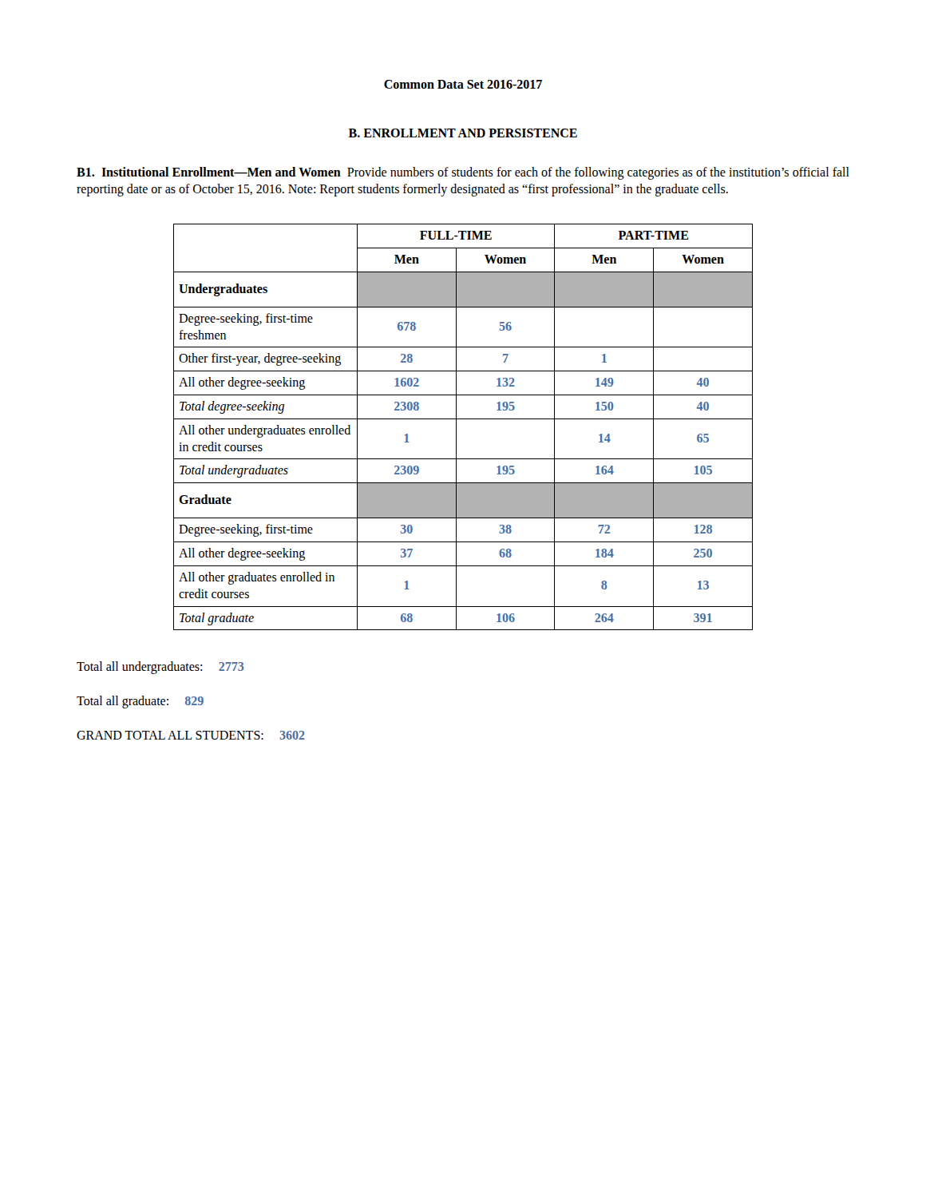Common Data Set 2016-2017
B. ENROLLMENT AND PERSISTENCE
B1. Institutional Enrollment—Men and Women Provide numbers of students for each of the following categories as of the institution’s official fall reporting date or as of October 15, 2016. Note: Report students formerly designated as “first professional” in the graduate cells.
| | FULL-TIME | PART-TIME |
| --- | --- | --- |
| Men | Women | Men | Women |
| Undergraduates | | | | |
| Degree-seeking, first-time freshmen | 678 | 56 | | |
| Other first-year, degree-seeking | 28 | 7 | 1 | |
| All other degree-seeking | 1602 | 132 | 149 | 40 |
| Total degree-seeking | 2308 | 195 | 150 | 40 |
| All other undergraduates enrolled in credit courses | 1 | | 14 | 65 |
| Total undergraduates | 2309 | 195 | 164 | 105 |
| Graduate | | | | |
| Degree-seeking, first-time | 30 | 38 | 72 | 128 |
| All other degree-seeking | 37 | 68 | 184 | 250 |
| All other graduates enrolled in credit courses | 1 | | 8 | 13 |
| Total graduate | 68 | 106 | 264 | 391 |
Total all undergraduates:2773
Total all graduate:829
GRAND TOTAL ALL STUDENTS:3602